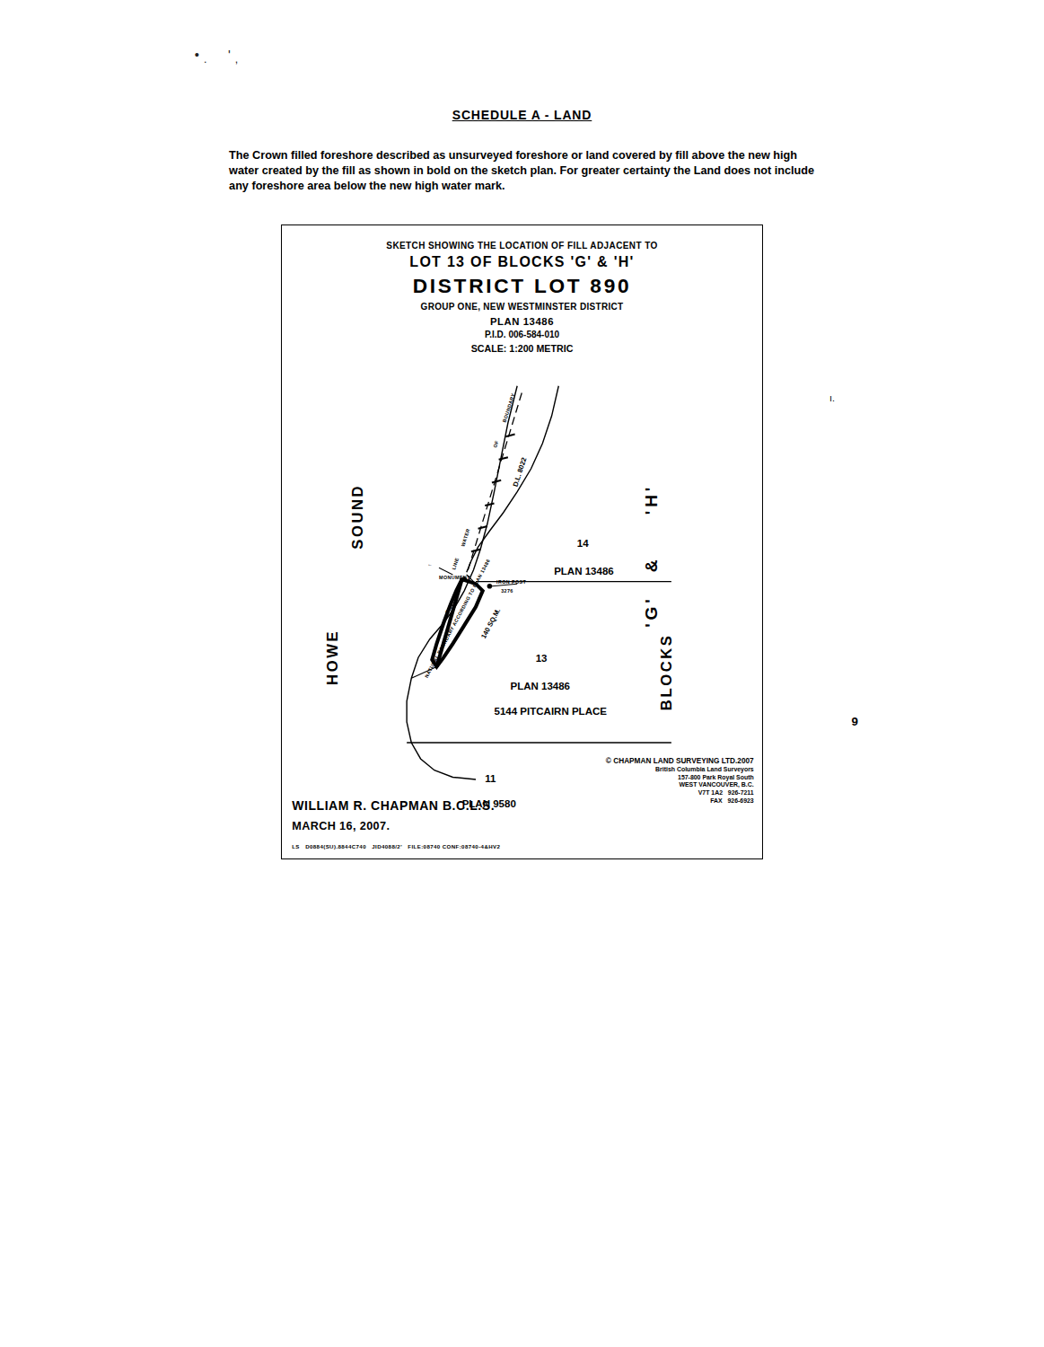•. ',
SCHEDULE A - LAND
The Crown filled foreshore described as unsurveyed foreshore or land covered by fill above the new high water created by the fill as shown in bold on the sketch plan. For greater certainty the Land does not include any foreshore area below the new high water mark.
SKETCH SHOWING THE LOCATION OF FILL ADJACENT TO
LOT 13 OF BLOCKS 'G' & 'H'
DISTRICT LOT 890
GROUP ONE, NEW WESTMINSTER DISTRICT
PLAN 13486
P.I.D. 006-584-010
SCALE: 1:200 METRIC
← SOUND HOWE 'H' & 'G' BLOCKS D.L. 8022 BOUNDARY OF WATER LINE MONUMENT IRON POST 3276 FILL 140 SQ.M. NATURAL BOUNDARY ACCORDING TO PLAN 13486 14 PLAN 13486 13 PLAN 13486 5144 PITCAIRN PLACE 11 PLAN 9580
© CHAPMAN LAND SURVEYING LTD.2007
British Columbia Land Surveyors
157-800 Park Royal South
WEST VANCOUVER, B.C.
V7T 1A2 926-7211
FAX 926-6923
WILLIAM R. CHAPMAN B.C.L.S.
MARCH 16, 2007.
LS D0884(SU).8844C740 JID4088/2' FILE:08740 CONF:08740-4&HV2
9
ı.